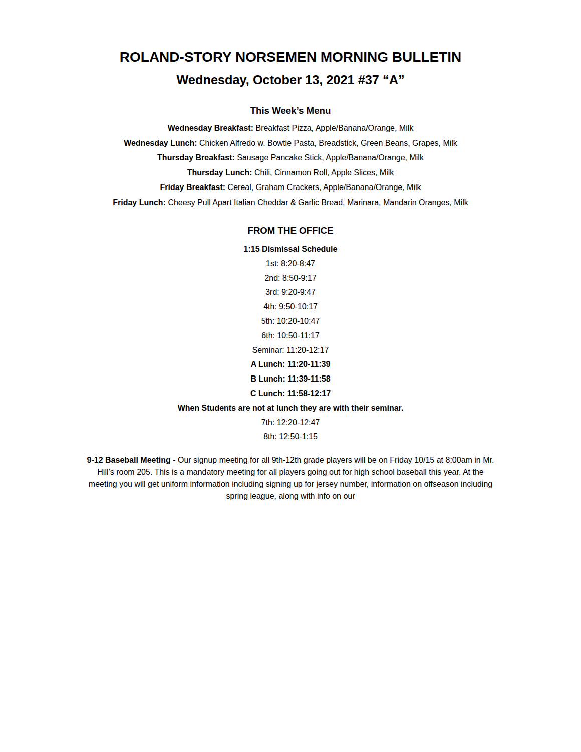ROLAND-STORY NORSEMEN MORNING BULLETIN
Wednesday, October 13, 2021 #37 “A”
This Week’s Menu
Wednesday Breakfast: Breakfast Pizza, Apple/Banana/Orange, Milk
Wednesday Lunch: Chicken Alfredo w. Bowtie Pasta, Breadstick, Green Beans, Grapes, Milk
Thursday Breakfast: Sausage Pancake Stick, Apple/Banana/Orange, Milk
Thursday Lunch: Chili, Cinnamon Roll, Apple Slices, Milk
Friday Breakfast: Cereal, Graham Crackers, Apple/Banana/Orange, Milk
Friday Lunch: Cheesy Pull Apart Italian Cheddar & Garlic Bread, Marinara, Mandarin Oranges, Milk
FROM THE OFFICE
1:15 Dismissal Schedule
1st: 8:20-8:47
2nd: 8:50-9:17
3rd: 9:20-9:47
4th: 9:50-10:17
5th: 10:20-10:47
6th: 10:50-11:17
Seminar: 11:20-12:17
A Lunch: 11:20-11:39
B Lunch: 11:39-11:58
C Lunch: 11:58-12:17
When Students are not at lunch they are with their seminar.
7th: 12:20-12:47
8th: 12:50-1:15
9-12 Baseball Meeting - Our signup meeting for all 9th-12th grade players will be on Friday 10/15 at 8:00am in Mr. Hill’s room 205. This is a mandatory meeting for all players going out for high school baseball this year. At the meeting you will get uniform information including signing up for jersey number, information on offseason including spring league, along with info on our